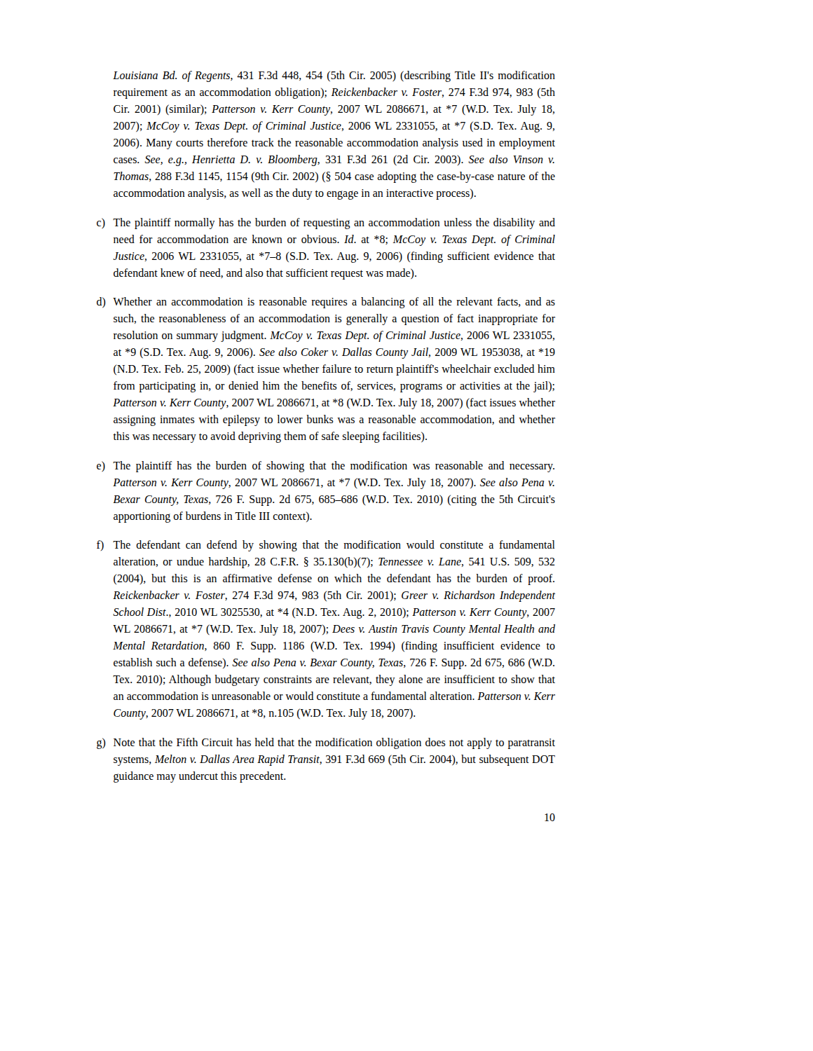Louisiana Bd. of Regents, 431 F.3d 448, 454 (5th Cir. 2005) (describing Title II's modification requirement as an accommodation obligation); Reickenbacker v. Foster, 274 F.3d 974, 983 (5th Cir. 2001) (similar); Patterson v. Kerr County, 2007 WL 2086671, at *7 (W.D. Tex. July 18, 2007); McCoy v. Texas Dept. of Criminal Justice, 2006 WL 2331055, at *7 (S.D. Tex. Aug. 9, 2006). Many courts therefore track the reasonable accommodation analysis used in employment cases. See, e.g., Henrietta D. v. Bloomberg, 331 F.3d 261 (2d Cir. 2003). See also Vinson v. Thomas, 288 F.3d 1145, 1154 (9th Cir. 2002) (§ 504 case adopting the case-by-case nature of the accommodation analysis, as well as the duty to engage in an interactive process).
c) The plaintiff normally has the burden of requesting an accommodation unless the disability and need for accommodation are known or obvious. Id. at *8; McCoy v. Texas Dept. of Criminal Justice, 2006 WL 2331055, at *7–8 (S.D. Tex. Aug. 9, 2006) (finding sufficient evidence that defendant knew of need, and also that sufficient request was made).
d) Whether an accommodation is reasonable requires a balancing of all the relevant facts, and as such, the reasonableness of an accommodation is generally a question of fact inappropriate for resolution on summary judgment. McCoy v. Texas Dept. of Criminal Justice, 2006 WL 2331055, at *9 (S.D. Tex. Aug. 9, 2006). See also Coker v. Dallas County Jail, 2009 WL 1953038, at *19 (N.D. Tex. Feb. 25, 2009) (fact issue whether failure to return plaintiff's wheelchair excluded him from participating in, or denied him the benefits of, services, programs or activities at the jail); Patterson v. Kerr County, 2007 WL 2086671, at *8 (W.D. Tex. July 18, 2007) (fact issues whether assigning inmates with epilepsy to lower bunks was a reasonable accommodation, and whether this was necessary to avoid depriving them of safe sleeping facilities).
e) The plaintiff has the burden of showing that the modification was reasonable and necessary. Patterson v. Kerr County, 2007 WL 2086671, at *7 (W.D. Tex. July 18, 2007). See also Pena v. Bexar County, Texas, 726 F. Supp. 2d 675, 685–686 (W.D. Tex. 2010) (citing the 5th Circuit's apportioning of burdens in Title III context).
f) The defendant can defend by showing that the modification would constitute a fundamental alteration, or undue hardship, 28 C.F.R. § 35.130(b)(7); Tennessee v. Lane, 541 U.S. 509, 532 (2004), but this is an affirmative defense on which the defendant has the burden of proof. Reickenbacker v. Foster, 274 F.3d 974, 983 (5th Cir. 2001); Greer v. Richardson Independent School Dist., 2010 WL 3025530, at *4 (N.D. Tex. Aug. 2, 2010); Patterson v. Kerr County, 2007 WL 2086671, at *7 (W.D. Tex. July 18, 2007); Dees v. Austin Travis County Mental Health and Mental Retardation, 860 F. Supp. 1186 (W.D. Tex. 1994) (finding insufficient evidence to establish such a defense). See also Pena v. Bexar County, Texas, 726 F. Supp. 2d 675, 686 (W.D. Tex. 2010); Although budgetary constraints are relevant, they alone are insufficient to show that an accommodation is unreasonable or would constitute a fundamental alteration. Patterson v. Kerr County, 2007 WL 2086671, at *8, n.105 (W.D. Tex. July 18, 2007).
g) Note that the Fifth Circuit has held that the modification obligation does not apply to paratransit systems, Melton v. Dallas Area Rapid Transit, 391 F.3d 669 (5th Cir. 2004), but subsequent DOT guidance may undercut this precedent.
10